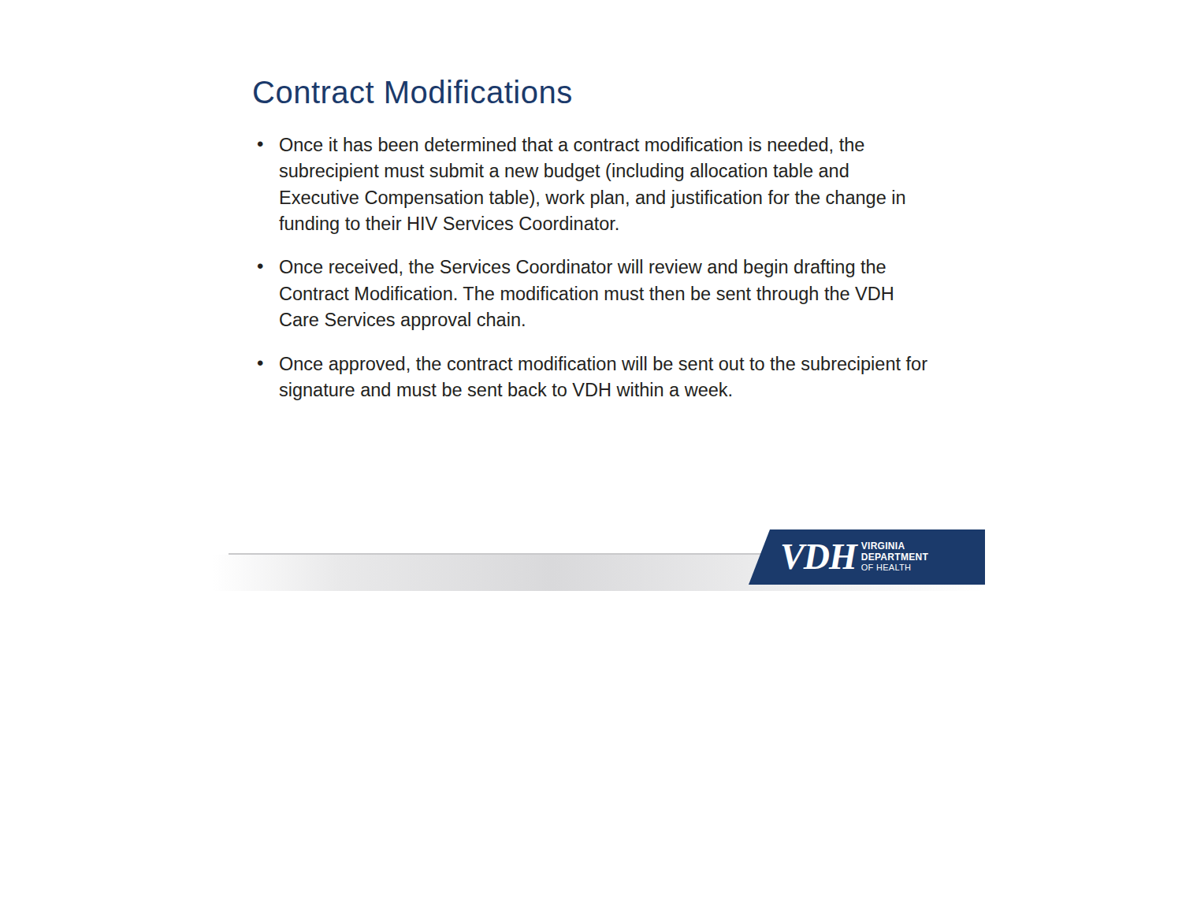Contract Modifications
Once it has been determined that a contract modification is needed, the subrecipient must submit a new budget (including allocation table and Executive Compensation table), work plan, and justification for the change in funding to their HIV Services Coordinator.
Once received, the Services Coordinator will review and begin drafting the Contract Modification. The modification must then be sent through the VDH Care Services approval chain.
Once approved, the contract modification will be sent out to the subrecipient for signature and must be sent back to VDH within a week.
VDH VIRGINIA
DEPARTMENT
OF HEALTH